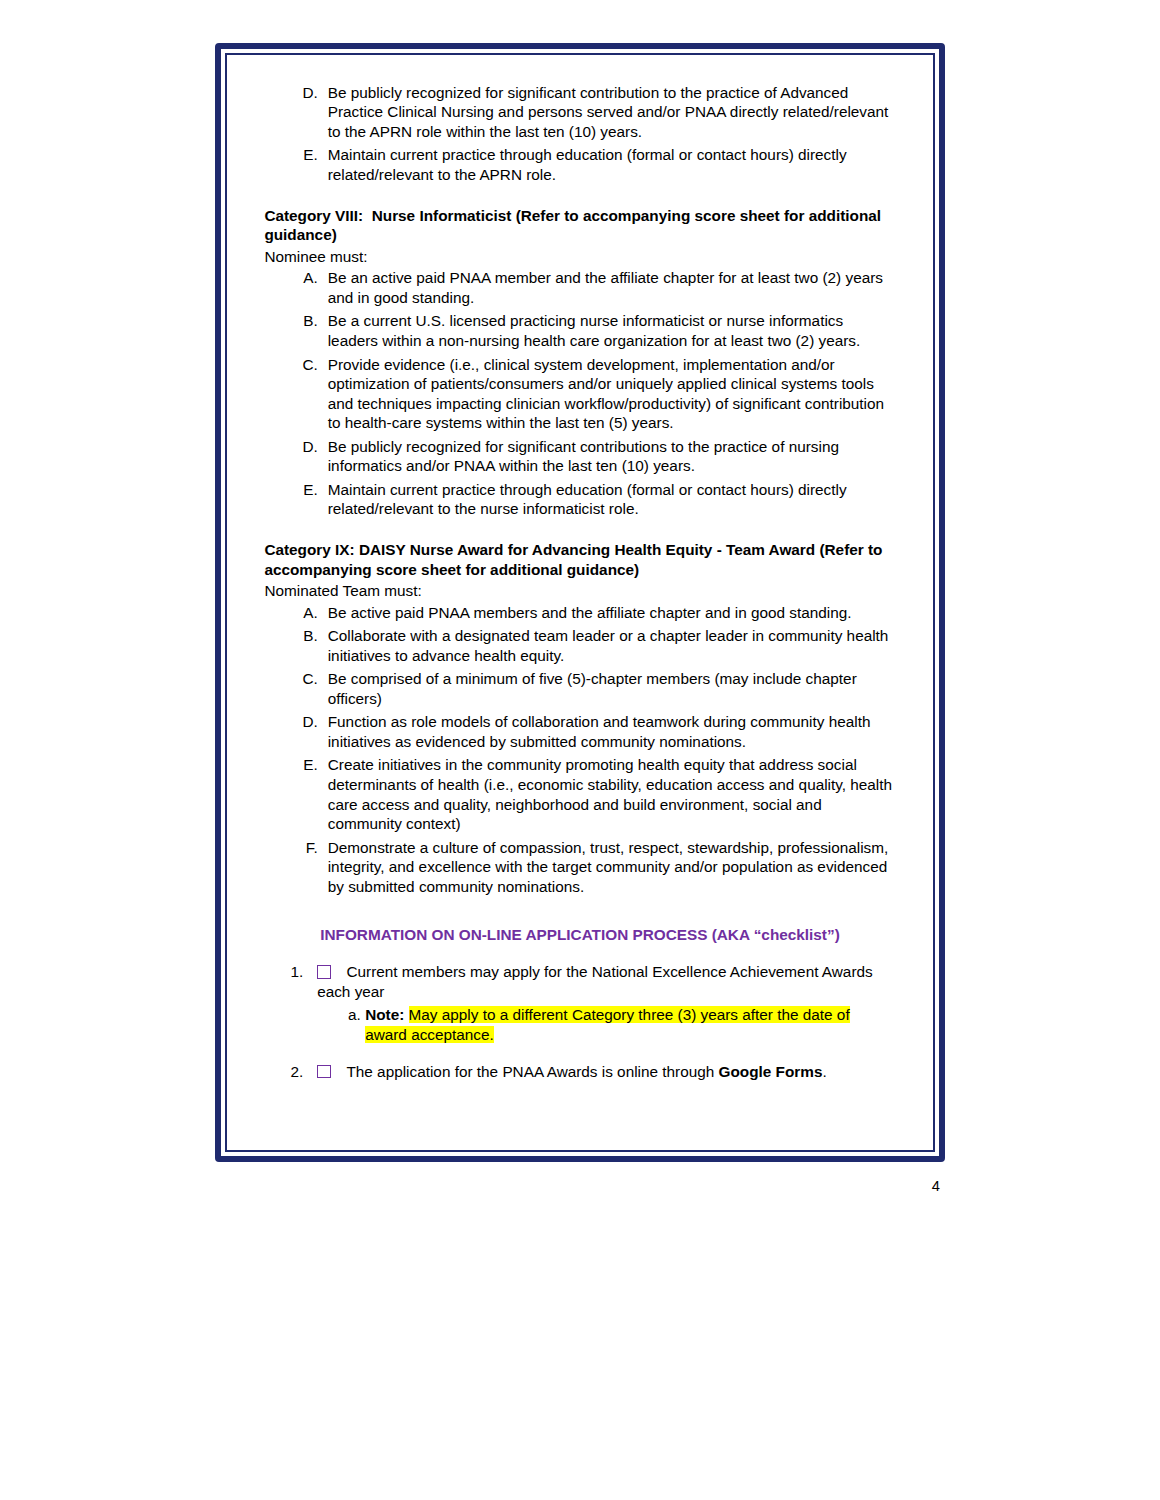Be publicly recognized for significant contribution to the practice of Advanced Practice Clinical Nursing and persons served and/or PNAA directly related/relevant to the APRN role within the last ten (10) years.
Maintain current practice through education (formal or contact hours) directly related/relevant to the APRN role.
Category VIII: Nurse Informaticist (Refer to accompanying score sheet for additional guidance)
Nominee must:
Be an active paid PNAA member and the affiliate chapter for at least two (2) years and in good standing.
Be a current U.S. licensed practicing nurse informaticist or nurse informatics leaders within a non-nursing health care organization for at least two (2) years.
Provide evidence (i.e., clinical system development, implementation and/or optimization of patients/consumers and/or uniquely applied clinical systems tools and techniques impacting clinician workflow/productivity) of significant contribution to health-care systems within the last ten (5) years.
Be publicly recognized for significant contributions to the practice of nursing informatics and/or PNAA within the last ten (10) years.
Maintain current practice through education (formal or contact hours) directly related/relevant to the nurse informaticist role.
Category IX: DAISY Nurse Award for Advancing Health Equity - Team Award (Refer to accompanying score sheet for additional guidance)
Nominated Team must:
Be active paid PNAA members and the affiliate chapter and in good standing.
Collaborate with a designated team leader or a chapter leader in community health initiatives to advance health equity.
Be comprised of a minimum of five (5)-chapter members (may include chapter officers)
Function as role models of collaboration and teamwork during community health initiatives as evidenced by submitted community nominations.
Create initiatives in the community promoting health equity that address social determinants of health (i.e., economic stability, education access and quality, health care access and quality, neighborhood and build environment, social and community context)
Demonstrate a culture of compassion, trust, respect, stewardship, professionalism, integrity, and excellence with the target community and/or population as evidenced by submitted community nominations.
INFORMATION ON ON-LINE APPLICATION PROCESS (AKA “checklist”)
Current members may apply for the National Excellence Achievement Awards each year
Note: May apply to a different Category three (3) years after the date of award acceptance.
The application for the PNAA Awards is online through Google Forms.
4